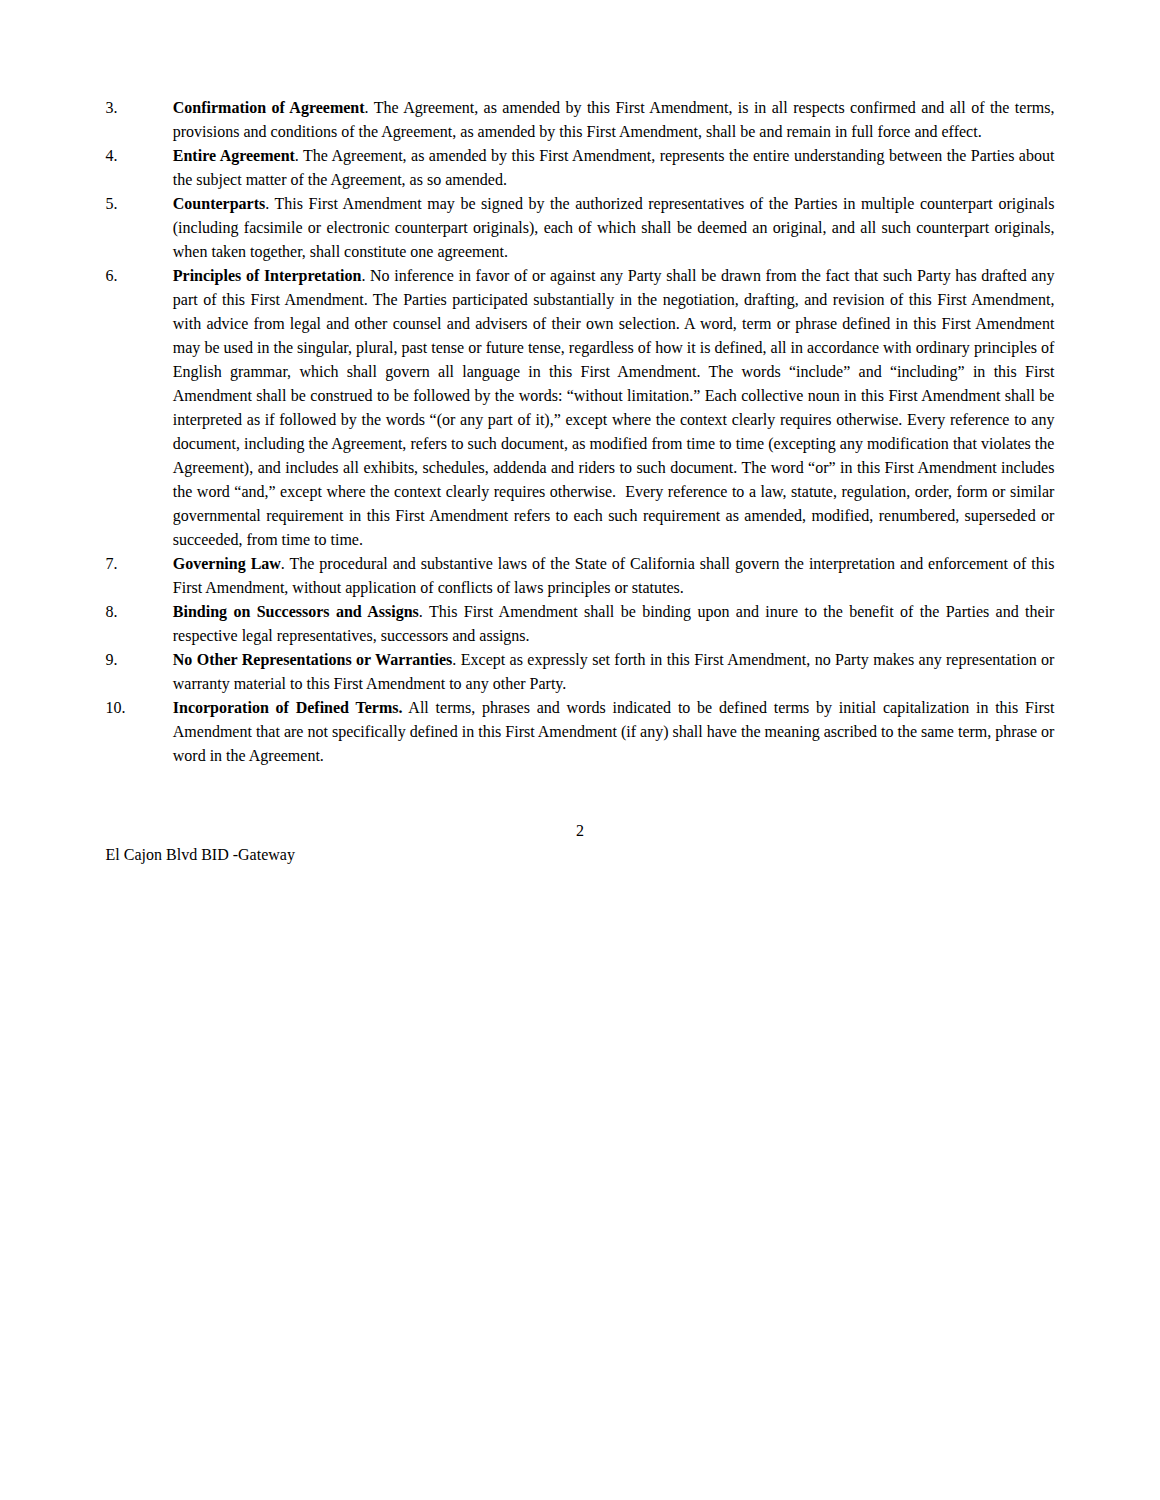3.
Confirmation of Agreement. The Agreement, as amended by this First Amendment, is in all respects confirmed and all of the terms, provisions and conditions of the Agreement, as amended by this First Amendment, shall be and remain in full force and effect.
4.
Entire Agreement. The Agreement, as amended by this First Amendment, represents the entire understanding between the Parties about the subject matter of the Agreement, as so amended.
5.
Counterparts. This First Amendment may be signed by the authorized representatives of the Parties in multiple counterpart originals (including facsimile or electronic counterpart originals), each of which shall be deemed an original, and all such counterpart originals, when taken together, shall constitute one agreement.
6.
Principles of Interpretation. No inference in favor of or against any Party shall be drawn from the fact that such Party has drafted any part of this First Amendment. The Parties participated substantially in the negotiation, drafting, and revision of this First Amendment, with advice from legal and other counsel and advisers of their own selection. A word, term or phrase defined in this First Amendment may be used in the singular, plural, past tense or future tense, regardless of how it is defined, all in accordance with ordinary principles of English grammar, which shall govern all language in this First Amendment. The words “include” and “including” in this First Amendment shall be construed to be followed by the words: “without limitation.” Each collective noun in this First Amendment shall be interpreted as if followed by the words “(or any part of it),” except where the context clearly requires otherwise. Every reference to any document, including the Agreement, refers to such document, as modified from time to time (excepting any modification that violates the Agreement), and includes all exhibits, schedules, addenda and riders to such document. The word “or” in this First Amendment includes the word “and,” except where the context clearly requires otherwise. Every reference to a law, statute, regulation, order, form or similar governmental requirement in this First Amendment refers to each such requirement as amended, modified, renumbered, superseded or succeeded, from time to time.
7.
Governing Law. The procedural and substantive laws of the State of California shall govern the interpretation and enforcement of this First Amendment, without application of conflicts of laws principles or statutes.
8.
Binding on Successors and Assigns. This First Amendment shall be binding upon and inure to the benefit of the Parties and their respective legal representatives, successors and assigns.
9.
No Other Representations or Warranties. Except as expressly set forth in this First Amendment, no Party makes any representation or warranty material to this First Amendment to any other Party.
10.
Incorporation of Defined Terms. All terms, phrases and words indicated to be defined terms by initial capitalization in this First Amendment that are not specifically defined in this First Amendment (if any) shall have the meaning ascribed to the same term, phrase or word in the Agreement.
2
El Cajon Blvd BID -Gateway